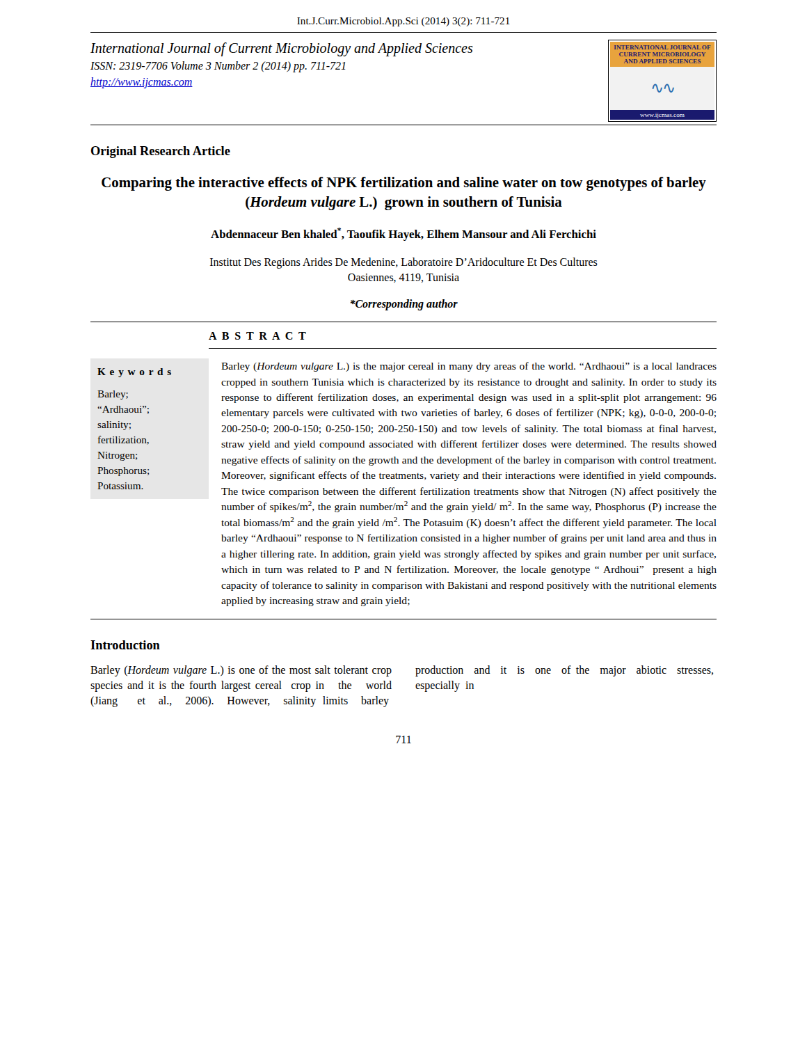Int.J.Curr.Microbiol.App.Sci (2014) 3(2): 711-721
International Journal of Current Microbiology and Applied Sciences
ISSN: 2319-7706 Volume 3 Number 2 (2014) pp. 711-721
http://www.ijcmas.com
INTERNATIONAL JOURNAL OF CURRENT MICROBIOLOGY AND APPLIED SCIENCES
∿∿
www.ijcmas.com
Original Research Article
Comparing the interactive effects of NPK fertilization and saline water on tow genotypes of barley (Hordeum vulgare L.) grown in southern of Tunisia
Abdennaceur Ben khaled*, Taoufik Hayek, Elhem Mansour and Ali Ferchichi
Institut Des Regions Arides De Medenine, Laboratoire D’Aridoculture Et Des Cultures
Oasiennes, 4119, Tunisia
*Corresponding author
A B S T R A C T
K e y w o r d s
Barley;
“Ardhaoui”;
salinity;
fertilization,
Nitrogen;
Phosphorus;
Potassium.
Barley (Hordeum vulgare L.) is the major cereal in many dry areas of the world. “Ardhaoui” is a local landraces cropped in southern Tunisia which is characterized by its resistance to drought and salinity. In order to study its response to different fertilization doses, an experimental design was used in a split-split plot arrangement: 96 elementary parcels were cultivated with two varieties of barley, 6 doses of fertilizer (NPK; kg), 0-0-0, 200-0-0; 200-250-0; 200-0-150; 0-250-150; 200-250-150) and tow levels of salinity. The total biomass at final harvest, straw yield and yield compound associated with different fertilizer doses were determined. The results showed negative effects of salinity on the growth and the development of the barley in comparison with control treatment. Moreover, significant effects of the treatments, variety and their interactions were identified in yield compounds. The twice comparison between the different fertilization treatments show that Nitrogen (N) affect positively the number of spikes/m2, the grain number/m2 and the grain yield/ m2. In the same way, Phosphorus (P) increase the total biomass/m2 and the grain yield /m2. The Potasuim (K) doesn’t affect the different yield parameter. The local barley “Ardhaoui” response to N fertilization consisted in a higher number of grains per unit land area and thus in a higher tillering rate. In addition, grain yield was strongly affected by spikes and grain number per unit surface, which in turn was related to P and N fertilization. Moreover, the locale genotype “ Ardhoui” present a high capacity of tolerance to salinity in comparison with Bakistani and respond positively with the nutritional elements applied by increasing straw and grain yield;
Introduction
Barley (Hordeum vulgare L.) is one of the most salt tolerant crop species and it is the fourth largest cereal crop in the world (Jiang et al., 2006). However, salinity limits barley production and it is one of the major abiotic stresses, especially in
711